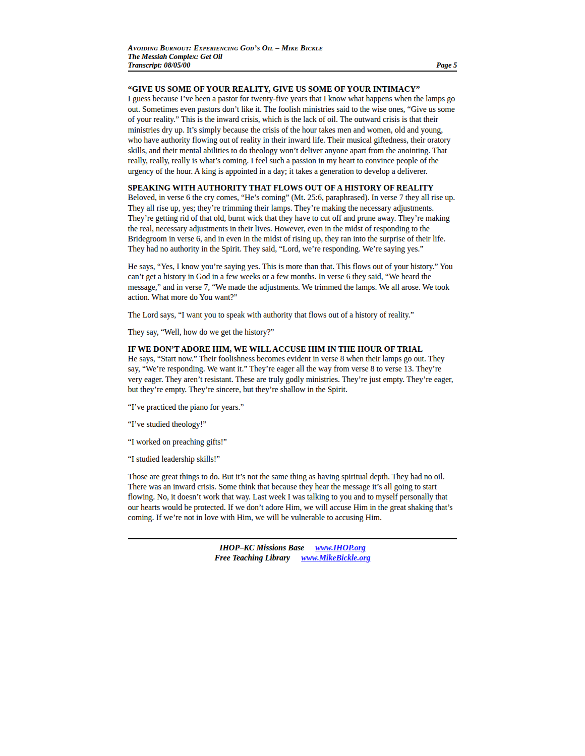Avoiding Burnout: Experiencing God’s Oil – Mike Bickle
The Messiah Complex: Get Oil
Transcript: 08/05/00 Page 5
“Give us some of your reality, give us some of your intimacy”
I guess because I’ve been a pastor for twenty-five years that I know what happens when the lamps go out. Sometimes even pastors don’t like it. The foolish ministries said to the wise ones, “Give us some of your reality.” This is the inward crisis, which is the lack of oil. The outward crisis is that their ministries dry up. It’s simply because the crisis of the hour takes men and women, old and young, who have authority flowing out of reality in their inward life. Their musical giftedness, their oratory skills, and their mental abilities to do theology won’t deliver anyone apart from the anointing. That really, really, really is what’s coming. I feel such a passion in my heart to convince people of the urgency of the hour. A king is appointed in a day; it takes a generation to develop a deliverer.
Speaking with authority that flows out of a history of reality
Beloved, in verse 6 the cry comes, “He’s coming” (Mt. 25:6, paraphrased). In verse 7 they all rise up. They all rise up, yes; they’re trimming their lamps. They’re making the necessary adjustments. They’re getting rid of that old, burnt wick that they have to cut off and prune away. They’re making the real, necessary adjustments in their lives. However, even in the midst of responding to the Bridegroom in verse 6, and in even in the midst of rising up, they ran into the surprise of their life. They had no authority in the Spirit. They said, “Lord, we’re responding. We’re saying yes.”
He says, “Yes, I know you’re saying yes. This is more than that. This flows out of your history.” You can’t get a history in God in a few weeks or a few months. In verse 6 they said, “We heard the message,” and in verse 7, “We made the adjustments. We trimmed the lamps. We all arose. We took action. What more do You want?”
The Lord says, “I want you to speak with authority that flows out of a history of reality.”
They say, “Well, how do we get the history?”
If we don’t adore Him, we will accuse Him in the hour of trial
He says, “Start now.” Their foolishness becomes evident in verse 8 when their lamps go out. They say, “We’re responding. We want it.” They’re eager all the way from verse 8 to verse 13. They’re very eager. They aren’t resistant. These are truly godly ministries. They’re just empty. They’re eager, but they’re empty. They’re sincere, but they’re shallow in the Spirit.
“I’ve practiced the piano for years.”
“I’ve studied theology!”
“I worked on preaching gifts!”
“I studied leadership skills!”
Those are great things to do. But it’s not the same thing as having spiritual depth. They had no oil. There was an inward crisis. Some think that because they hear the message it’s all going to start flowing. No, it doesn’t work that way. Last week I was talking to you and to myself personally that our hearts would be protected. If we don’t adore Him, we will accuse Him in the great shaking that’s coming. If we’re not in love with Him, we will be vulnerable to accusing Him.
IHOP–KC Missions Base www.IHOP.org
Free Teaching Library www.MikeBickle.org